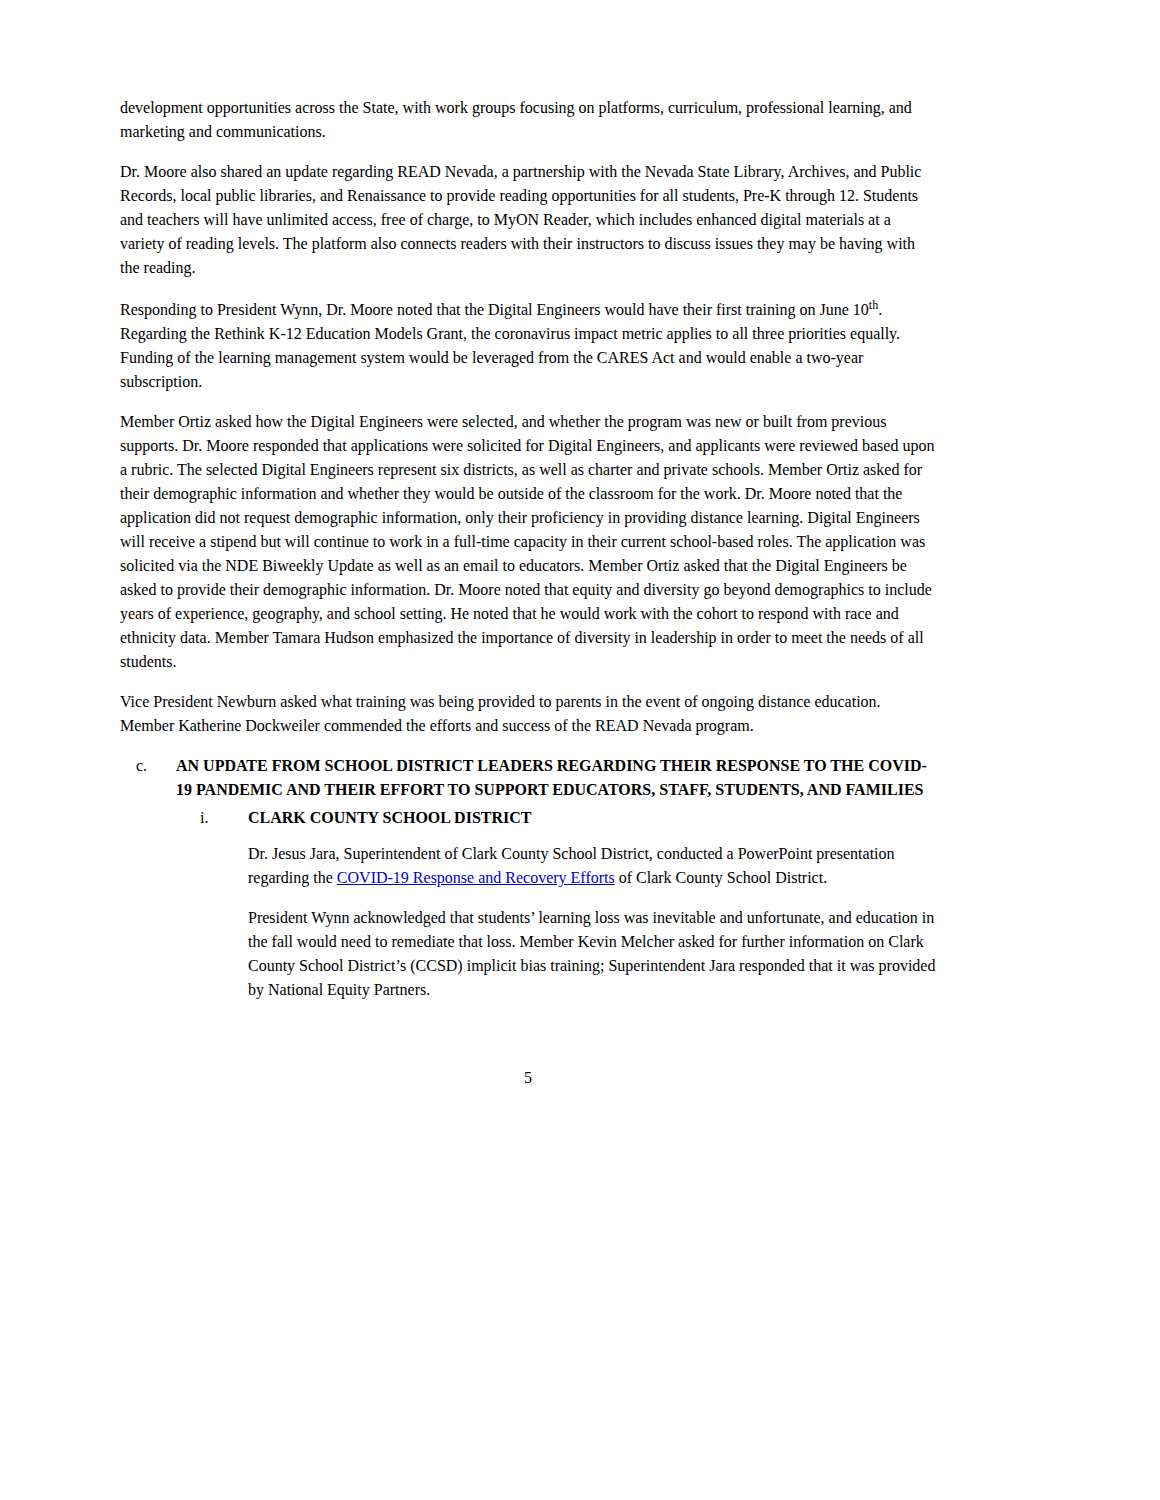development opportunities across the State, with work groups focusing on platforms, curriculum, professional learning, and marketing and communications.
Dr. Moore also shared an update regarding READ Nevada, a partnership with the Nevada State Library, Archives, and Public Records, local public libraries, and Renaissance to provide reading opportunities for all students, Pre-K through 12. Students and teachers will have unlimited access, free of charge, to MyON Reader, which includes enhanced digital materials at a variety of reading levels. The platform also connects readers with their instructors to discuss issues they may be having with the reading.
Responding to President Wynn, Dr. Moore noted that the Digital Engineers would have their first training on June 10th. Regarding the Rethink K-12 Education Models Grant, the coronavirus impact metric applies to all three priorities equally. Funding of the learning management system would be leveraged from the CARES Act and would enable a two-year subscription.
Member Ortiz asked how the Digital Engineers were selected, and whether the program was new or built from previous supports. Dr. Moore responded that applications were solicited for Digital Engineers, and applicants were reviewed based upon a rubric. The selected Digital Engineers represent six districts, as well as charter and private schools. Member Ortiz asked for their demographic information and whether they would be outside of the classroom for the work. Dr. Moore noted that the application did not request demographic information, only their proficiency in providing distance learning. Digital Engineers will receive a stipend but will continue to work in a full-time capacity in their current school-based roles. The application was solicited via the NDE Biweekly Update as well as an email to educators. Member Ortiz asked that the Digital Engineers be asked to provide their demographic information. Dr. Moore noted that equity and diversity go beyond demographics to include years of experience, geography, and school setting. He noted that he would work with the cohort to respond with race and ethnicity data. Member Tamara Hudson emphasized the importance of diversity in leadership in order to meet the needs of all students.
Vice President Newburn asked what training was being provided to parents in the event of ongoing distance education. Member Katherine Dockweiler commended the efforts and success of the READ Nevada program.
c.
AN UPDATE FROM SCHOOL DISTRICT LEADERS REGARDING THEIR RESPONSE TO THE COVID-19 PANDEMIC AND THEIR EFFORT TO SUPPORT EDUCATORS, STAFF, STUDENTS, AND FAMILIES
i.
CLARK COUNTY SCHOOL DISTRICT
Dr. Jesus Jara, Superintendent of Clark County School District, conducted a PowerPoint presentation regarding the COVID-19 Response and Recovery Efforts of Clark County School District.
President Wynn acknowledged that students’ learning loss was inevitable and unfortunate, and education in the fall would need to remediate that loss. Member Kevin Melcher asked for further information on Clark County School District’s (CCSD) implicit bias training; Superintendent Jara responded that it was provided by National Equity Partners.
5